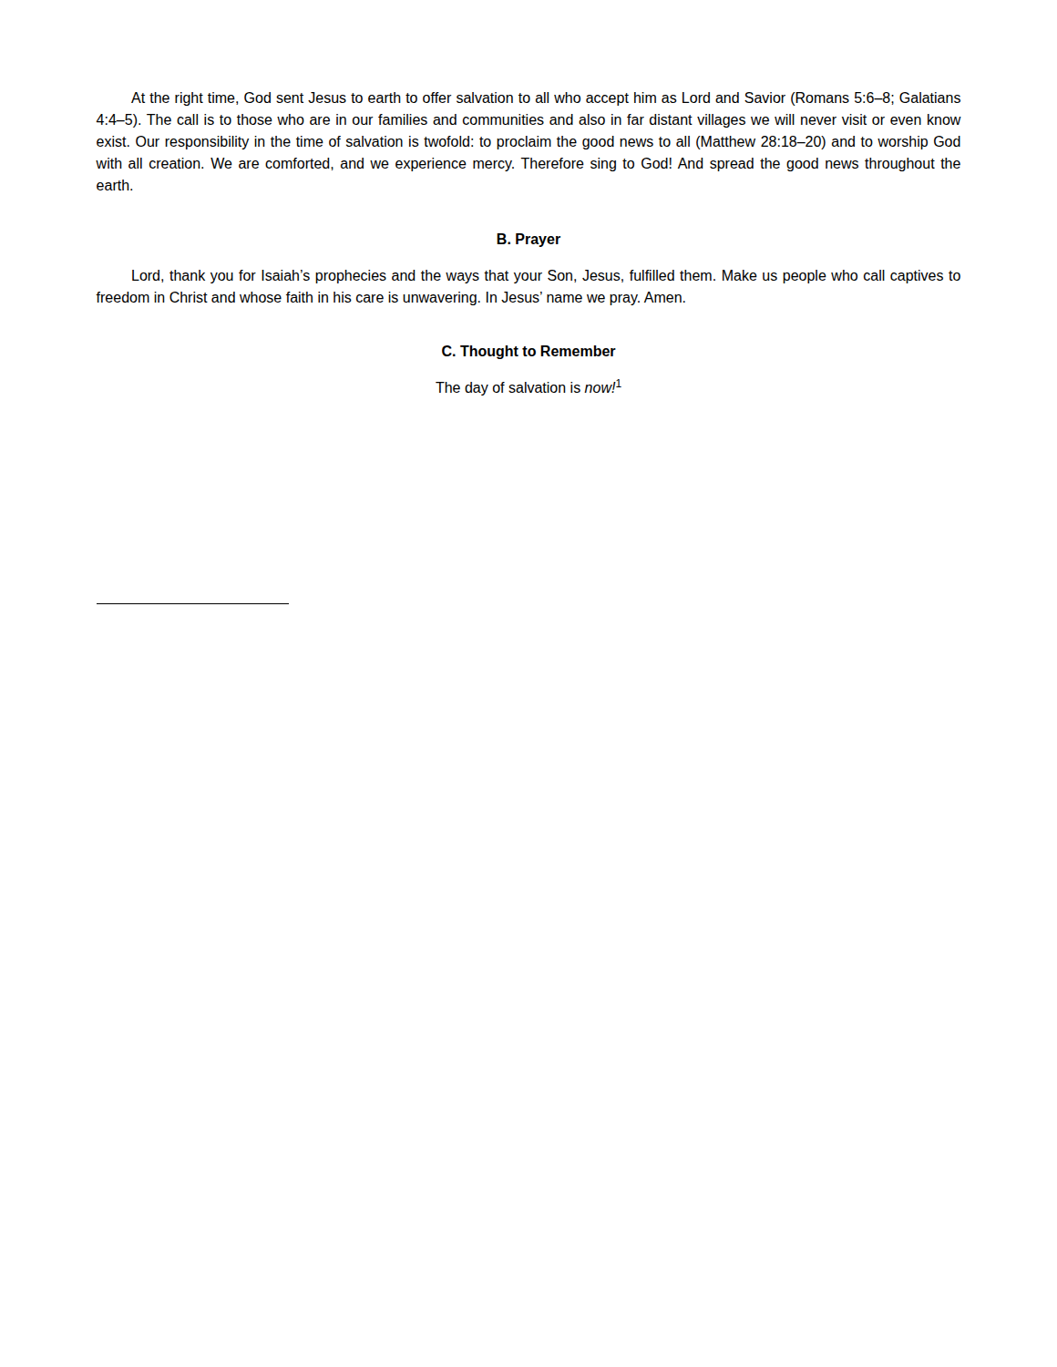At the right time, God sent Jesus to earth to offer salvation to all who accept him as Lord and Savior (Romans 5:6–8; Galatians 4:4–5). The call is to those who are in our families and communities and also in far distant villages we will never visit or even know exist. Our responsibility in the time of salvation is twofold: to proclaim the good news to all (Matthew 28:18–20) and to worship God with all creation. We are comforted, and we experience mercy. Therefore sing to God! And spread the good news throughout the earth.
B. Prayer
Lord, thank you for Isaiah’s prophecies and the ways that your Son, Jesus, fulfilled them. Make us people who call captives to freedom in Christ and whose faith in his care is unwavering. In Jesus’ name we pray. Amen.
C. Thought to Remember
The day of salvation is now!1